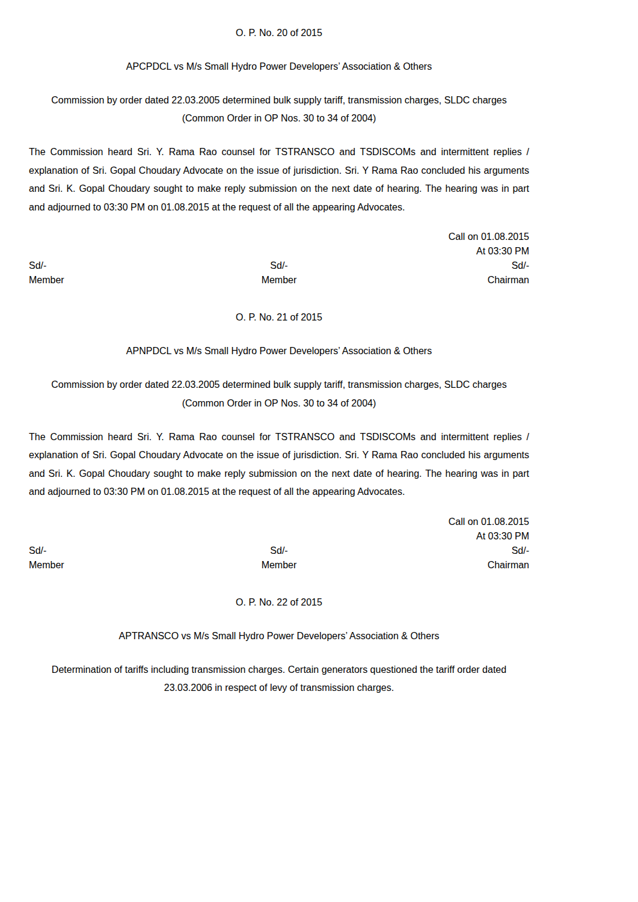O. P. No. 20 of 2015
APCPDCL vs M/s Small Hydro Power Developers’ Association & Others
Commission by order dated 22.03.2005 determined bulk supply tariff, transmission charges, SLDC charges (Common Order in OP Nos. 30 to 34 of 2004)
The Commission heard Sri. Y. Rama Rao counsel for TSTRANSCO and TSDISCOMs and intermittent replies / explanation of Sri. Gopal Choudary Advocate on the issue of jurisdiction. Sri. Y Rama Rao concluded his arguments and Sri. K. Gopal Choudary sought to make reply submission on the next date of hearing. The hearing was in part and adjourned to 03:30 PM on 01.08.2015 at the request of all the appearing Advocates.
Call on 01.08.2015
At 03:30 PM
| Sd/- Member | Sd/- Member | Sd/- Chairman |
O. P. No. 21 of 2015
APNPDCL vs M/s Small Hydro Power Developers’ Association & Others
Commission by order dated 22.03.2005 determined bulk supply tariff, transmission charges, SLDC charges (Common Order in OP Nos. 30 to 34 of 2004)
The Commission heard Sri. Y. Rama Rao counsel for TSTRANSCO and TSDISCOMs and intermittent replies / explanation of Sri. Gopal Choudary Advocate on the issue of jurisdiction. Sri. Y Rama Rao concluded his arguments and Sri. K. Gopal Choudary sought to make reply submission on the next date of hearing. The hearing was in part and adjourned to 03:30 PM on 01.08.2015 at the request of all the appearing Advocates.
Call on 01.08.2015
At 03:30 PM
| Sd/- Member | Sd/- Member | Sd/- Chairman |
O. P. No. 22 of 2015
APTRANSCO vs M/s Small Hydro Power Developers’ Association & Others
Determination of tariffs including transmission charges. Certain generators questioned the tariff order dated 23.03.2006 in respect of levy of transmission charges.